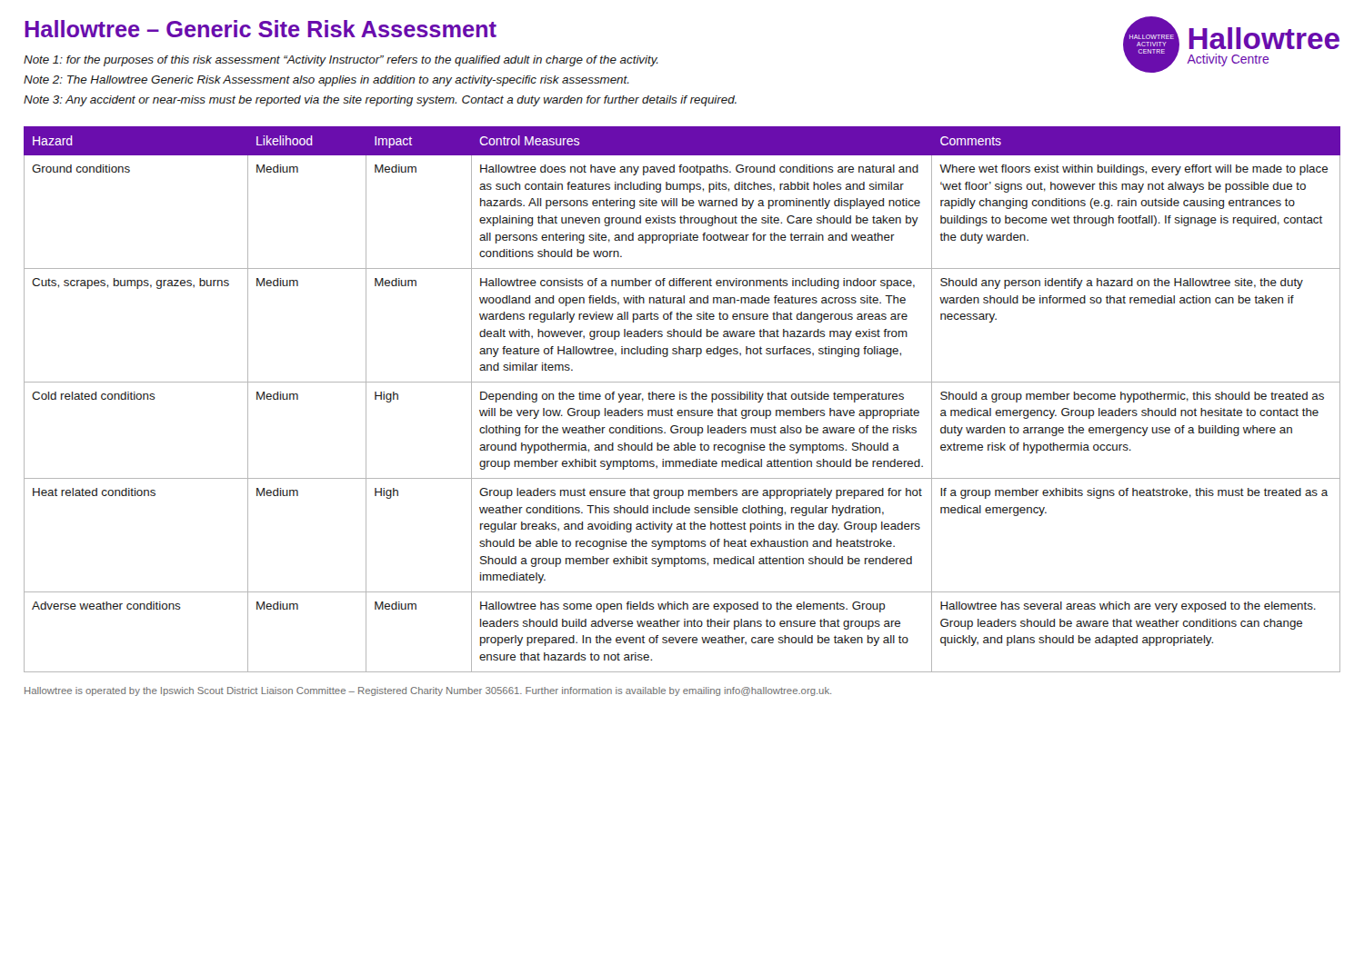Hallowtree – Generic Site Risk Assessment
Note 1: for the purposes of this risk assessment “Activity Instructor” refers to the qualified adult in charge of the activity.
Note 2: The Hallowtree Generic Risk Assessment also applies in addition to any activity-specific risk assessment.
Note 3: Any accident or near-miss must be reported via the site reporting system. Contact a duty warden for further details if required.
HALLOWTREE
ACTIVITY CENTRE
Hallowtree Activity Centre
| Hazard | Likelihood | Impact | Control Measures | Comments |
| --- | --- | --- | --- | --- |
| Ground conditions | Medium | Medium | Hallowtree does not have any paved footpaths. Ground conditions are natural and as such contain features including bumps, pits, ditches, rabbit holes and similar hazards. All persons entering site will be warned by a prominently displayed notice explaining that uneven ground exists throughout the site. Care should be taken by all persons entering site, and appropriate footwear for the terrain and weather conditions should be worn. | Where wet floors exist within buildings, every effort will be made to place ‘wet floor’ signs out, however this may not always be possible due to rapidly changing conditions (e.g. rain outside causing entrances to buildings to become wet through footfall). If signage is required, contact the duty warden. |
| Cuts, scrapes, bumps, grazes, burns | Medium | Medium | Hallowtree consists of a number of different environments including indoor space, woodland and open fields, with natural and man-made features across site. The wardens regularly review all parts of the site to ensure that dangerous areas are dealt with, however, group leaders should be aware that hazards may exist from any feature of Hallowtree, including sharp edges, hot surfaces, stinging foliage, and similar items. | Should any person identify a hazard on the Hallowtree site, the duty warden should be informed so that remedial action can be taken if necessary. |
| Cold related conditions | Medium | High | Depending on the time of year, there is the possibility that outside temperatures will be very low. Group leaders must ensure that group members have appropriate clothing for the weather conditions. Group leaders must also be aware of the risks around hypothermia, and should be able to recognise the symptoms. Should a group member exhibit symptoms, immediate medical attention should be rendered. | Should a group member become hypothermic, this should be treated as a medical emergency. Group leaders should not hesitate to contact the duty warden to arrange the emergency use of a building where an extreme risk of hypothermia occurs. |
| Heat related conditions | Medium | High | Group leaders must ensure that group members are appropriately prepared for hot weather conditions. This should include sensible clothing, regular hydration, regular breaks, and avoiding activity at the hottest points in the day. Group leaders should be able to recognise the symptoms of heat exhaustion and heatstroke. Should a group member exhibit symptoms, medical attention should be rendered immediately. | If a group member exhibits signs of heatstroke, this must be treated as a medical emergency. |
| Adverse weather conditions | Medium | Medium | Hallowtree has some open fields which are exposed to the elements. Group leaders should build adverse weather into their plans to ensure that groups are properly prepared. In the event of severe weather, care should be taken by all to ensure that hazards to not arise. | Hallowtree has several areas which are very exposed to the elements. Group leaders should be aware that weather conditions can change quickly, and plans should be adapted appropriately. |
Hallowtree is operated by the Ipswich Scout District Liaison Committee – Registered Charity Number 305661. Further information is available by emailing info@hallowtree.org.uk.